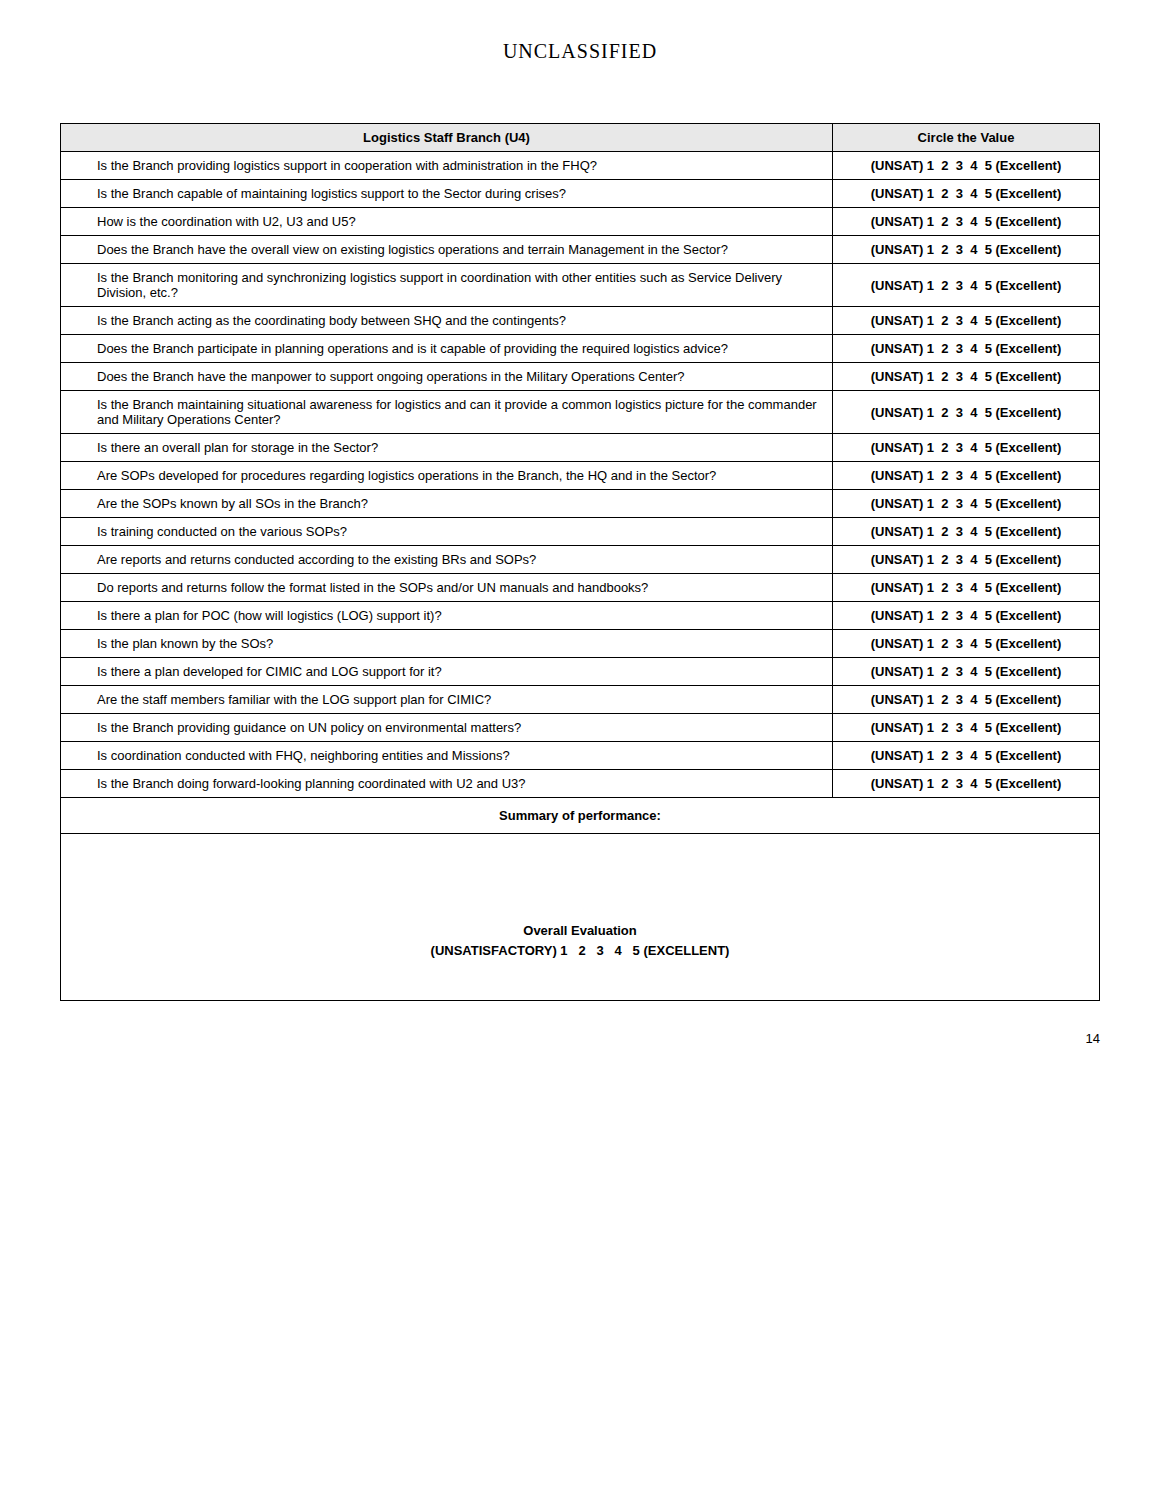UNCLASSIFIED
| Logistics Staff Branch (U4) | Circle the Value |
| --- | --- |
| Is the Branch providing logistics support in cooperation with administration in the FHQ? | (UNSAT) 1 2 3 4 5 (Excellent) |
| Is the Branch capable of maintaining logistics support to the Sector during crises? | (UNSAT) 1 2 3 4 5 (Excellent) |
| How is the coordination with U2, U3 and U5? | (UNSAT) 1 2 3 4 5 (Excellent) |
| Does the Branch have the overall view on existing logistics operations and terrain Management in the Sector? | (UNSAT) 1 2 3 4 5 (Excellent) |
| Is the Branch monitoring and synchronizing logistics support in coordination with other entities such as Service Delivery Division, etc.? | (UNSAT) 1 2 3 4 5 (Excellent) |
| Is the Branch acting as the coordinating body between SHQ and the contingents? | (UNSAT) 1 2 3 4 5 (Excellent) |
| Does the Branch participate in planning operations and is it capable of providing the required logistics advice? | (UNSAT) 1 2 3 4 5 (Excellent) |
| Does the Branch have the manpower to support ongoing operations in the Military Operations Center? | (UNSAT) 1 2 3 4 5 (Excellent) |
| Is the Branch maintaining situational awareness for logistics and can it provide a common logistics picture for the commander and Military Operations Center? | (UNSAT) 1 2 3 4 5 (Excellent) |
| Is there an overall plan for storage in the Sector? | (UNSAT) 1 2 3 4 5 (Excellent) |
| Are SOPs developed for procedures regarding logistics operations in the Branch, the HQ and in the Sector? | (UNSAT) 1 2 3 4 5 (Excellent) |
| Are the SOPs known by all SOs in the Branch? | (UNSAT) 1 2 3 4 5 (Excellent) |
| Is training conducted on the various SOPs? | (UNSAT) 1 2 3 4 5 (Excellent) |
| Are reports and returns conducted according to the existing BRs and SOPs? | (UNSAT) 1 2 3 4 5 (Excellent) |
| Do reports and returns follow the format listed in the SOPs and/or UN manuals and handbooks? | (UNSAT) 1 2 3 4 5 (Excellent) |
| Is there a plan for POC (how will logistics (LOG) support it)? | (UNSAT) 1 2 3 4 5 (Excellent) |
| Is the plan known by the SOs? | (UNSAT) 1 2 3 4 5 (Excellent) |
| Is there a plan developed for CIMIC and LOG support for it? | (UNSAT) 1 2 3 4 5 (Excellent) |
| Are the staff members familiar with the LOG support plan for CIMIC? | (UNSAT) 1 2 3 4 5 (Excellent) |
| Is the Branch providing guidance on UN policy on environmental matters? | (UNSAT) 1 2 3 4 5 (Excellent) |
| Is coordination conducted with FHQ, neighboring entities and Missions? | (UNSAT) 1 2 3 4 5 (Excellent) |
| Is the Branch doing forward-looking planning coordinated with U2 and U3? | (UNSAT) 1 2 3 4 5 (Excellent) |
| Summary of performance: |
| Overall Evaluation (UNSATISFACTORY) 1 2 3 4 5 (EXCELLENT) |
14